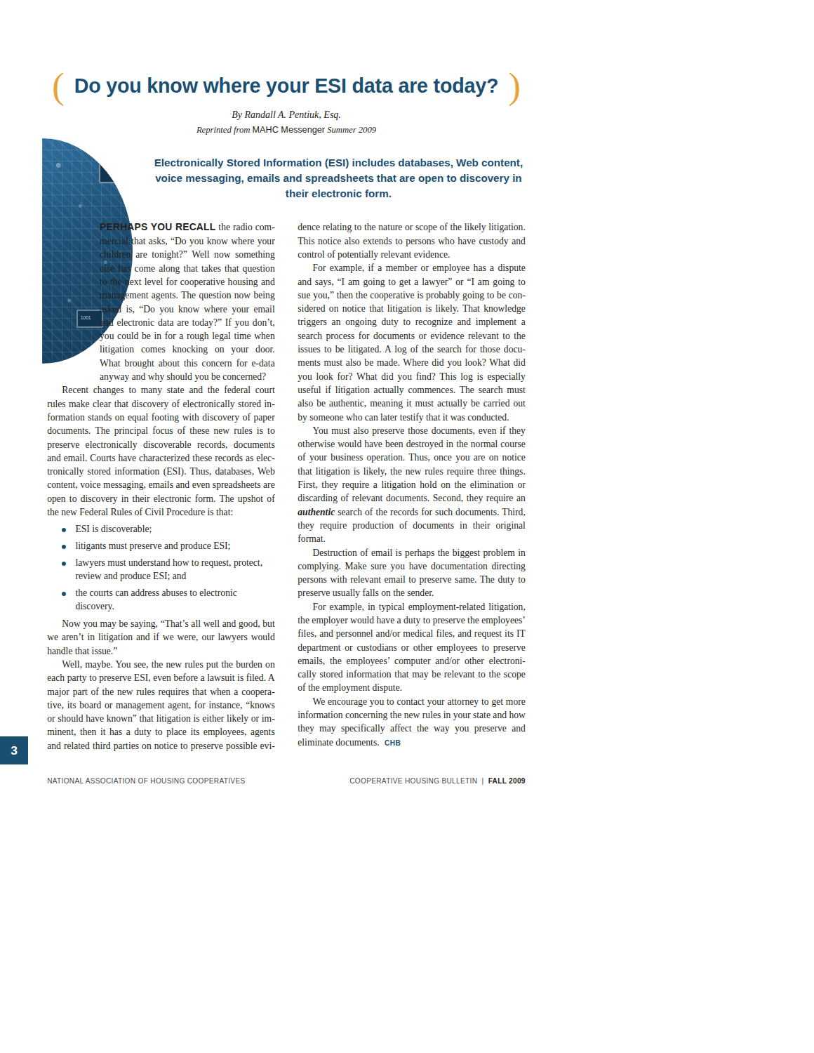(
Do you know where your ESI data are today?
)
By Randall A. Pentiuk, Esq.
Reprinted from MAHC Messenger Summer 2009
Electronically Stored Information (ESI) includes databases, Web content, voice messaging, emails and spreadsheets that are open to discovery in their electronic form.
PERHAPS YOU RECALL the radio commercial that asks, “Do you know where your children are tonight?” Well now something else has come along that takes that question to the next level for cooperative housing and management agents. The question now being asked is, “Do you know where your email and electronic data are today?” If you don’t, you could be in for a rough legal time when litigation comes knocking on your door. What brought about this concern for e-data anyway and why should you be concerned?
Recent changes to many state and the federal court rules make clear that discovery of electronically stored information stands on equal footing with discovery of paper documents. The principal focus of these new rules is to preserve electronically discoverable records, documents and email. Courts have characterized these records as electronically stored information (ESI). Thus, databases, Web content, voice messaging, emails and even spreadsheets are open to discovery in their electronic form. The upshot of the new Federal Rules of Civil Procedure is that:
ESI is discoverable;
litigants must preserve and produce ESI;
lawyers must understand how to request, protect, review and produce ESI; and
the courts can address abuses to electronic discovery.
Now you may be saying, “That’s all well and good, but we aren’t in litigation and if we were, our lawyers would handle that issue.”
Well, maybe. You see, the new rules put the burden on each party to preserve ESI, even before a lawsuit is filed. A major part of the new rules requires that when a cooperative, its board or management agent, for instance, “knows or should have known” that litigation is either likely or imminent, then it has a duty to place its employees, agents and related third parties on notice to preserve possible evidence relating to the nature or scope of the likely litigation. This notice also extends to persons who have custody and control of potentially relevant evidence.
For example, if a member or employee has a dispute and says, “I am going to get a lawyer” or “I am going to sue you,” then the cooperative is probably going to be considered on notice that litigation is likely. That knowledge triggers an ongoing duty to recognize and implement a search process for documents or evidence relevant to the issues to be litigated. A log of the search for those documents must also be made. Where did you look? What did you look for? What did you find? This log is especially useful if litigation actually commences. The search must also be authentic, meaning it must actually be carried out by someone who can later testify that it was conducted.
You must also preserve those documents, even if they otherwise would have been destroyed in the normal course of your business operation. Thus, once you are on notice that litigation is likely, the new rules require three things. First, they require a litigation hold on the elimination or discarding of relevant documents. Second, they require an authentic search of the records for such documents. Third, they require production of documents in their original format.
Destruction of email is perhaps the biggest problem in complying. Make sure you have documentation directing persons with relevant email to preserve same. The duty to preserve usually falls on the sender.
For example, in typical employment-related litigation, the employer would have a duty to preserve the employees’ files, and personnel and/or medical files, and request its IT department or custodians or other employees to preserve emails, the employees’ computer and/or other electronically stored information that may be relevant to the scope of the employment dispute.
We encourage you to contact your attorney to get more information concerning the new rules in your state and how they may specifically affect the way you preserve and eliminate documents. CHB
3
NATIONAL ASSOCIATION OF HOUSING COOPERATIVES COOPERATIVE HOUSING BULLETIN | FALL 2009